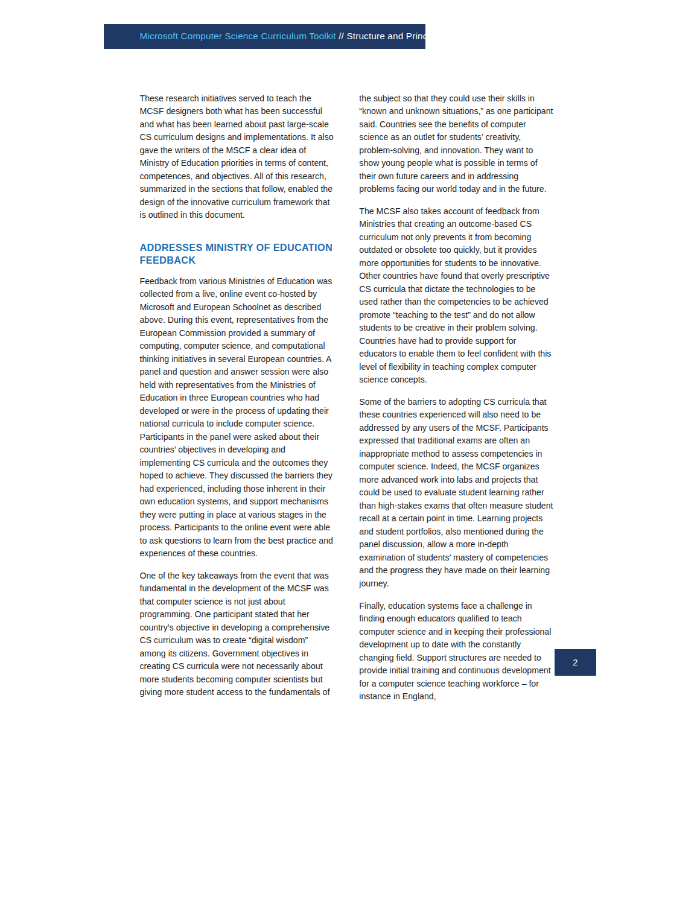Microsoft Computer Science Curriculum Toolkit // Structure and Principles
These research initiatives served to teach the MCSF designers both what has been successful and what has been learned about past large-scale CS curriculum designs and implementations. It also gave the writers of the MSCF a clear idea of Ministry of Education priorities in terms of content, competences, and objectives. All of this research, summarized in the sections that follow, enabled the design of the innovative curriculum framework that is outlined in this document.
Addresses Ministry of Education Feedback
Feedback from various Ministries of Education was collected from a live, online event co-hosted by Microsoft and European Schoolnet as described above. During this event, representatives from the European Commission provided a summary of computing, computer science, and computational thinking initiatives in several European countries. A panel and question and answer session were also held with representatives from the Ministries of Education in three European countries who had developed or were in the process of updating their national curricula to include computer science. Participants in the panel were asked about their countries’ objectives in developing and implementing CS curricula and the outcomes they hoped to achieve. They discussed the barriers they had experienced, including those inherent in their own education systems, and support mechanisms they were putting in place at various stages in the process. Participants to the online event were able to ask questions to learn from the best practice and experiences of these countries.
One of the key takeaways from the event that was fundamental in the development of the MCSF was that computer science is not just about programming. One participant stated that her country’s objective in developing a comprehensive CS curriculum was to create “digital wisdom” among its citizens. Government objectives in creating CS curricula were not necessarily about more students becoming computer scientists but giving more student access to the fundamentals of the subject so that they could use their skills in “known and unknown situations,” as one participant said. Countries see the benefits of computer science as an outlet for students’ creativity, problem-solving, and innovation. They want to show young people what is possible in terms of their own future careers and in addressing problems facing our world today and in the future.
The MCSF also takes account of feedback from Ministries that creating an outcome-based CS curriculum not only prevents it from becoming outdated or obsolete too quickly, but it provides more opportunities for students to be innovative. Other countries have found that overly prescriptive CS curricula that dictate the technologies to be used rather than the competencies to be achieved promote “teaching to the test” and do not allow students to be creative in their problem solving. Countries have had to provide support for educators to enable them to feel confident with this level of flexibility in teaching complex computer science concepts.
Some of the barriers to adopting CS curricula that these countries experienced will also need to be addressed by any users of the MCSF. Participants expressed that traditional exams are often an inappropriate method to assess competencies in computer science. Indeed, the MCSF organizes more advanced work into labs and projects that could be used to evaluate student learning rather than high-stakes exams that often measure student recall at a certain point in time. Learning projects and student portfolios, also mentioned during the panel discussion, allow a more in-depth examination of students’ mastery of competencies and the progress they have made on their learning journey.
Finally, education systems face a challenge in finding enough educators qualified to teach computer science and in keeping their professional development up to date with the constantly changing field. Support structures are needed to provide initial training and continuous development for a computer science teaching workforce – for instance in England,
2